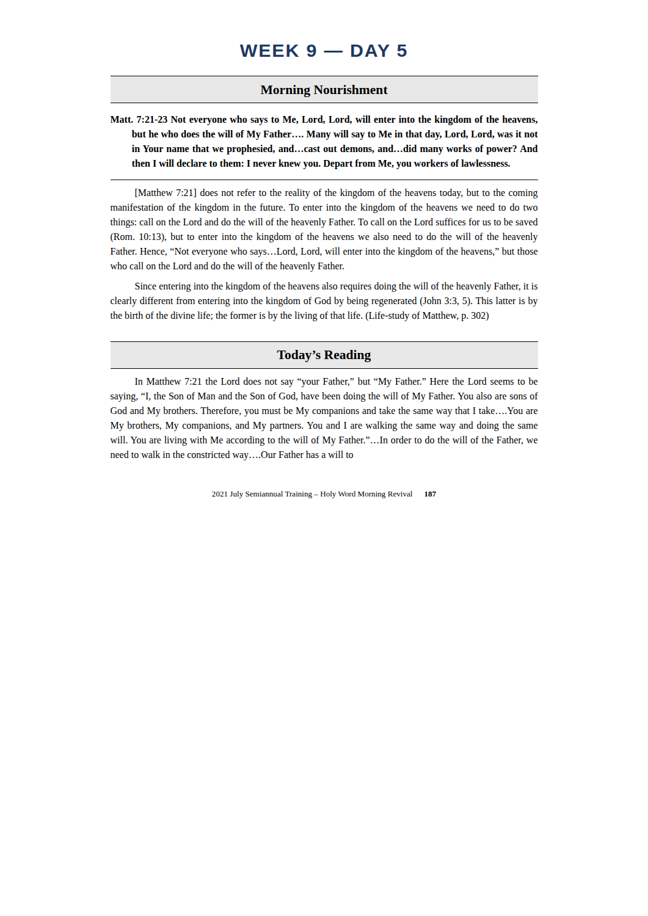WEEK 9 — DAY 5
Morning Nourishment
Matt. 7:21-23 Not everyone who says to Me, Lord, Lord, will enter into the kingdom of the heavens, but he who does the will of My Father…. Many will say to Me in that day, Lord, Lord, was it not in Your name that we prophesied, and…cast out demons, and…did many works of power? And then I will declare to them: I never knew you. Depart from Me, you workers of lawlessness.
[Matthew 7:21] does not refer to the reality of the kingdom of the heavens today, but to the coming manifestation of the kingdom in the future. To enter into the kingdom of the heavens we need to do two things: call on the Lord and do the will of the heavenly Father. To call on the Lord suffices for us to be saved (Rom. 10:13), but to enter into the kingdom of the heavens we also need to do the will of the heavenly Father. Hence, “Not everyone who says…Lord, Lord, will enter into the kingdom of the heavens,” but those who call on the Lord and do the will of the heavenly Father.
Since entering into the kingdom of the heavens also requires doing the will of the heavenly Father, it is clearly different from entering into the kingdom of God by being regenerated (John 3:3, 5). This latter is by the birth of the divine life; the former is by the living of that life. (Life-study of Matthew, p. 302)
Today’s Reading
In Matthew 7:21 the Lord does not say “your Father,” but “My Father.” Here the Lord seems to be saying, “I, the Son of Man and the Son of God, have been doing the will of My Father. You also are sons of God and My brothers. Therefore, you must be My companions and take the same way that I take….You are My brothers, My companions, and My partners. You and I are walking the same way and doing the same will. You are living with Me according to the will of My Father.”…In order to do the will of the Father, we need to walk in the constricted way….Our Father has a will to
2021 July Semiannual Training – Holy Word Morning Revival 187